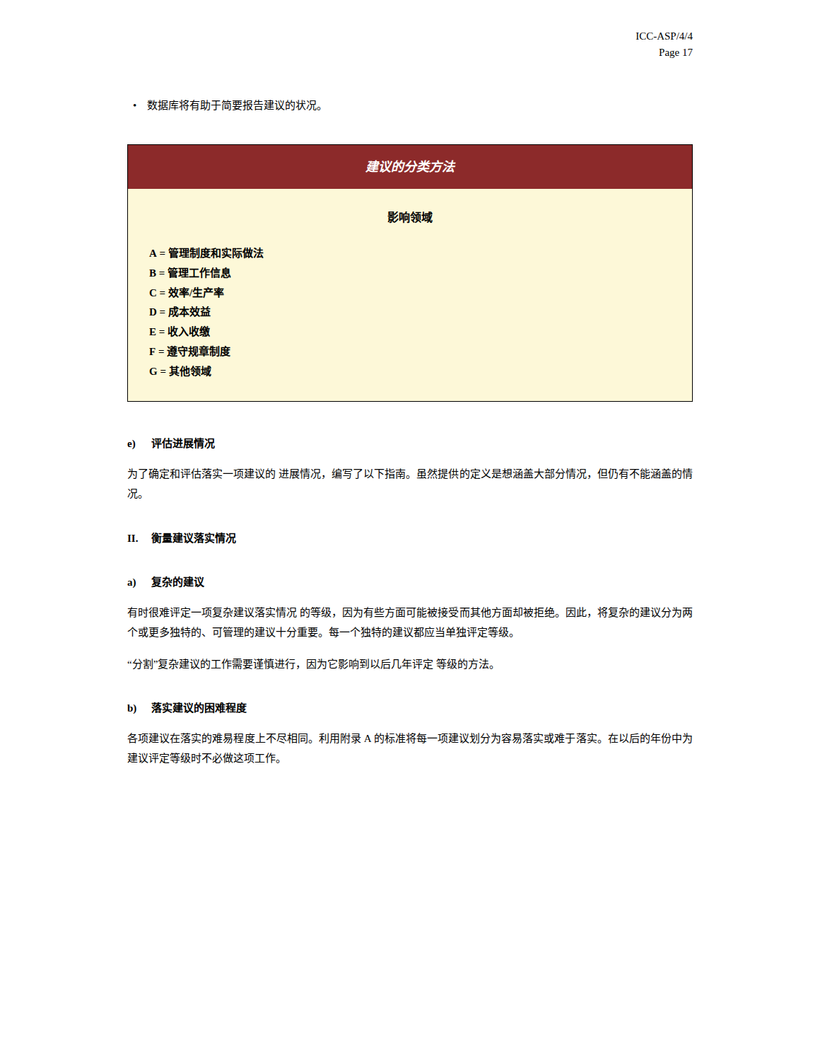ICC-ASP/4/4
Page 17
数据库将有助于简要报告建议的状况。
建议的分类方法
影响领域
A = 管理制度和实际做法
B = 管理工作信息
C = 效率/生产率
D = 成本效益
E = 收入收缴
F = 遵守规章制度
G = 其他领域
e) 评估进展情况
为了确定和评估落实一项建议的 进展情况，编写了以下指南。虽然提供的定义是想涵盖大部分情况，但仍有不能涵盖的情况。
II. 衡量建议落实情况
a) 复杂的建议
有时很难评定一项复杂建议落实情况 的等级，因为有些方面可能被接受而其他方面却被拒绝。因此，将复杂的建议分为两个或更多独特的、可管理的建议十分重要。每一个独特的建议都应当单独评定等级。
“分割”复杂建议的工作需要谨慎进行，因为它影响到以后几年评定 等级的方法。
b) 落实建议的困难程度
各项建议在落实的难易程度上不尽相同。利用附录 A 的标准将每一项建议划分为容易落实或难于落实。在以后的年份中为建议评定等级时不必做这项工作。